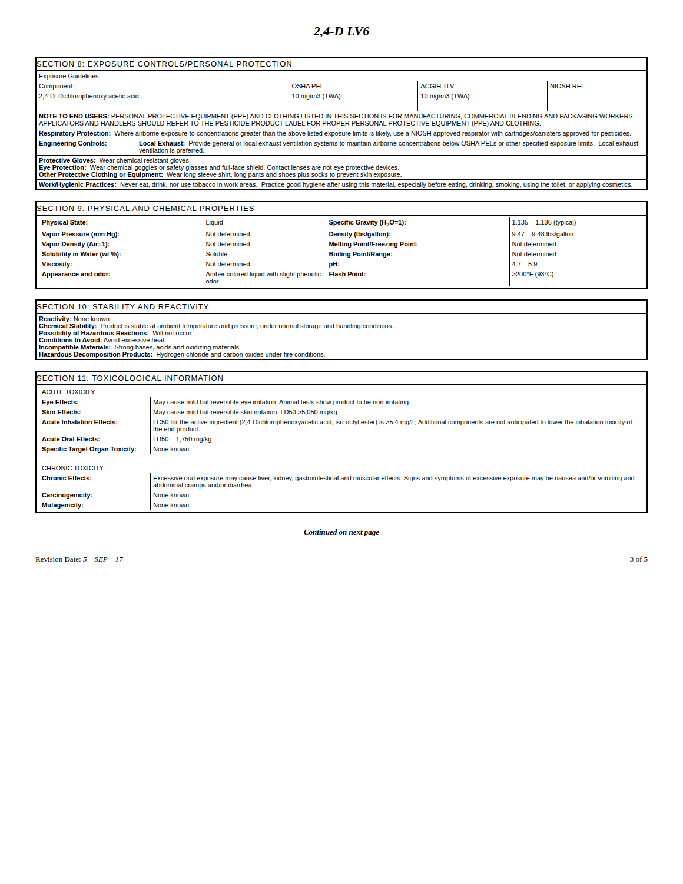2,4-D LV6
| SECTION 8: EXPOSURE CONTROLS/PERSONAL PROTECTION |
| Exposure Guidelines |
| Component: | OSHA PEL | ACGIH TLV | NIOSH REL |
| 2,4-D Dichlorophenoxy acetic acid | 10 mg/m3 (TWA) | 10 mg/m3 (TWA) | |
| NOTE TO END USERS: PERSONAL PROTECTIVE EQUIPMENT (PPE) AND CLOTHING LISTED IN THIS SECTION IS FOR MANUFACTURING, COMMERCIAL BLENDING AND PACKAGING WORKERS. APPLICATORS AND HANDLERS SHOULD REFER TO THE PESTICIDE PRODUCT LABEL FOR PROPER PERSONAL PROTECTIVE EQUIPMENT (PPE) AND CLOTHING. |
| Respiratory Protection: Where airborne exposure to concentrations greater than the above listed exposure limits is likely, use a NIOSH approved respirator with cartridges/canisters approved for pesticides. |
| / Engineering Controls: / Local Exhaust: Provide general or local exhaust ventilation systems to maintain airborne concentrations below OSHA PELs or other specified exposure limits. Local exhaust ventilation is preferred. / |
| Protective Gloves: Wear chemical resistant gloves. Eye Protection: Wear chemical goggles or safety glasses and full-face shield. Contact lenses are not eye protective devices. Other Protective Clothing or Equipment: Wear long sleeve shirt, long pants and shoes plus socks to prevent skin exposure. |
| Work/Hygienic Practices: Never eat, drink, nor use tobacco in work areas. Practice good hygiene after using this material, especially before eating, drinking, smoking, using the toilet, or applying cosmetics. |
| SECTION 9: PHYSICAL AND CHEMICAL PROPERTIES |
| / Physical State: / Liquid / Specific Gravity (H 2 O=1): / 1.135 – 1.136 (typical) / / Vapor Pressure (mm Hg): / Not determined / Density (lbs/gallon): / 9.47 – 9.48 lbs/gallon / / Vapor Density (Air=1): / Not determined / Melting Point/Freezing Point: / Not determined / / Solubility in Water (wt %): / Soluble / Boiling Point/Range: / Not determined / / Viscosity: / Not determined / pH: / 4.7 – 5.9 / / Appearance and odor: / Amber colored liquid with slight phenolic odor / Flash Point: / >200°F (93°C) / |
| SECTION 10: STABILITY AND REACTIVITY |
| Reactivity: None known Chemical Stability: Product is stable at ambient temperature and pressure, under normal storage and handling conditions. Possibility of Hazardous Reactions: Will not occur Conditions to Avoid: Avoid excessive heat. Incompatible Materials: Strong bases, acids and oxidizing materials. Hazardous Decomposition Products: Hydrogen chloride and carbon oxides under fire conditions. |
| SECTION 11: TOXICOLOGICAL INFORMATION |
| / ACUTE TOXICITY / / Eye Effects: / May cause mild but reversible eye irritation. Animal tests show product to be non-irritating. / / Skin Effects: / May cause mild but reversible skin irritation. LD50 >5,050 mg/kg / / Acute Inhalation Effects: / LC50 for the active ingredient (2,4-Dichlorophenoxyacetic acid, iso-octyl ester) is >5.4 mg/L; Additional components are not anticipated to lower the inhalation toxicity of the end product. / / Acute Oral Effects: / LD50 = 1,750 mg/kg / / Specific Target Organ Toxicity: / None known / / CHRONIC TOXICITY / / Chronic Effects: / Excessive oral exposure may cause liver, kidney, gastrointestinal and muscular effects. Signs and symptoms of excessive exposure may be nausea and/or vomiting and abdominal cramps and/or diarrhea. / / Carcinogenicity: / None known / / Mutagenicity: / None known / |
Continued on next page
Revision Date: 5 – SEP – 17
3 of 5